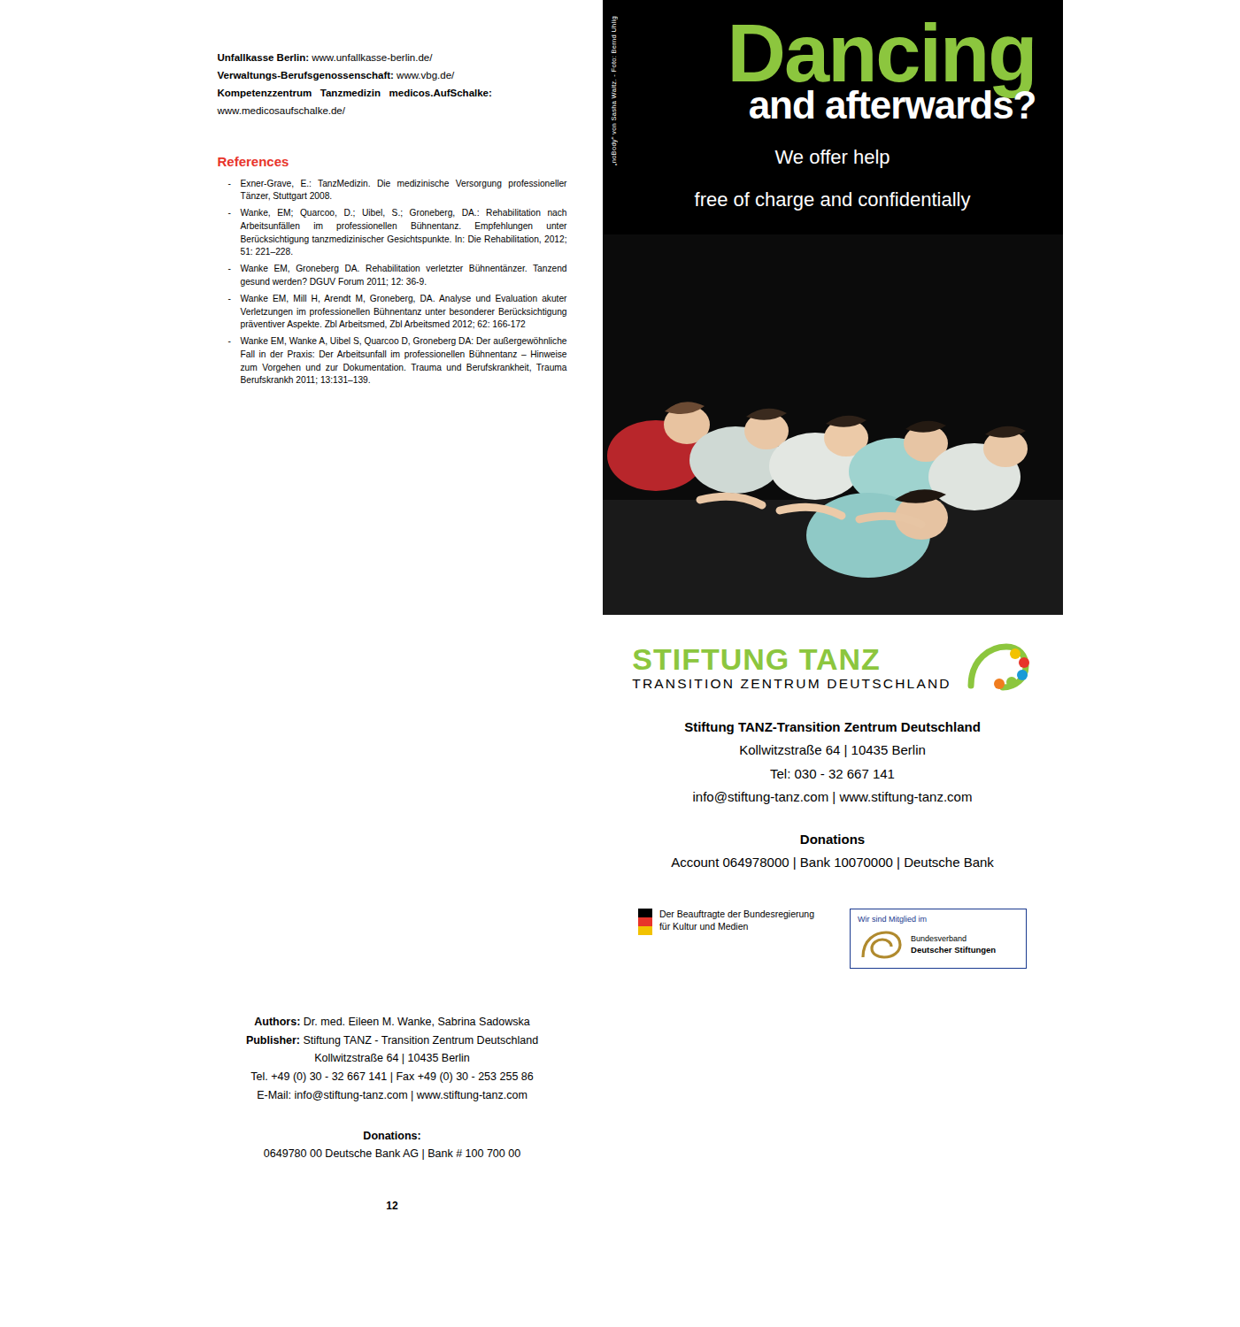Unfallkasse Berlin: www.unfallkasse-berlin.de/
Verwaltungs-Berufsgenossenschaft: www.vbg.de/
Kompetenzzentrum Tanzmedizin medicos.AufSchalke:
www.medicosaufschalke.de/
References
Exner-Grave, E.: TanzMedizin. Die medizinische Versorgung professioneller Tänzer, Stuttgart 2008.
Wanke, EM; Quarcoo, D.; Uibel, S.; Groneberg, DA.: Rehabilitation nach Arbeitsunfällen im professionellen Bühnentanz. Empfehlungen unter Berücksichtigung tanzmedizinischer Gesichtspunkte. In: Die Rehabilitation, 2012; 51: 221–228.
Wanke EM, Groneberg DA. Rehabilitation verletzter Bühnentänzer. Tanzend gesund werden? DGUV Forum 2011; 12: 36-9.
Wanke EM, Mill H, Arendt M, Groneberg, DA. Analyse und Evaluation akuter Verletzungen im professionellen Bühnentanz unter besonderer Berücksichtigung präventiver Aspekte. Zbl Arbeitsmed, Zbl Arbeitsmed 2012; 62: 166-172
Wanke EM, Wanke A, Uibel S, Quarcoo D, Groneberg DA: Der außergewöhnliche Fall in der Praxis: Der Arbeitsunfall im professionellen Bühnentanz – Hinweise zum Vorgehen und zur Dokumentation. Trauma und Berufskrankheit, Trauma Berufskrankh 2011; 13:131–139.
Authors: Dr. med. Eileen M. Wanke, Sabrina Sadowska
Publisher: Stiftung TANZ - Transition Zentrum Deutschland
Kollwitzstraße 64 | 10435 Berlin
Tel. +49 (0) 30 - 32 667 141 | Fax +49 (0) 30 - 253 255 86
E-Mail: info@stiftung-tanz.com | www.stiftung-tanz.com
Donations:
0649780 00 Deutsche Bank AG | Bank # 100 700 00
12
„noBody“ von Sasha Waltz. - Foto: Bernd Uhlig
Dancing and afterwards?
We offer help
free of charge and confidentially
STIFTUNG TANZ TRANSITION ZENTRUM DEUTSCHLAND
Stiftung TANZ-Transition Zentrum Deutschland
Kollwitzstraße 64 | 10435 Berlin
Tel: 030 - 32 667 141
info@stiftung-tanz.com | www.stiftung-tanz.com
Donations
Account 064978000 | Bank 10070000 | Deutsche Bank
Der Beauftragte der Bundesregierung
für Kultur und Medien
Wir sind Mitglied im
Bundesverband
Deutscher Stiftungen